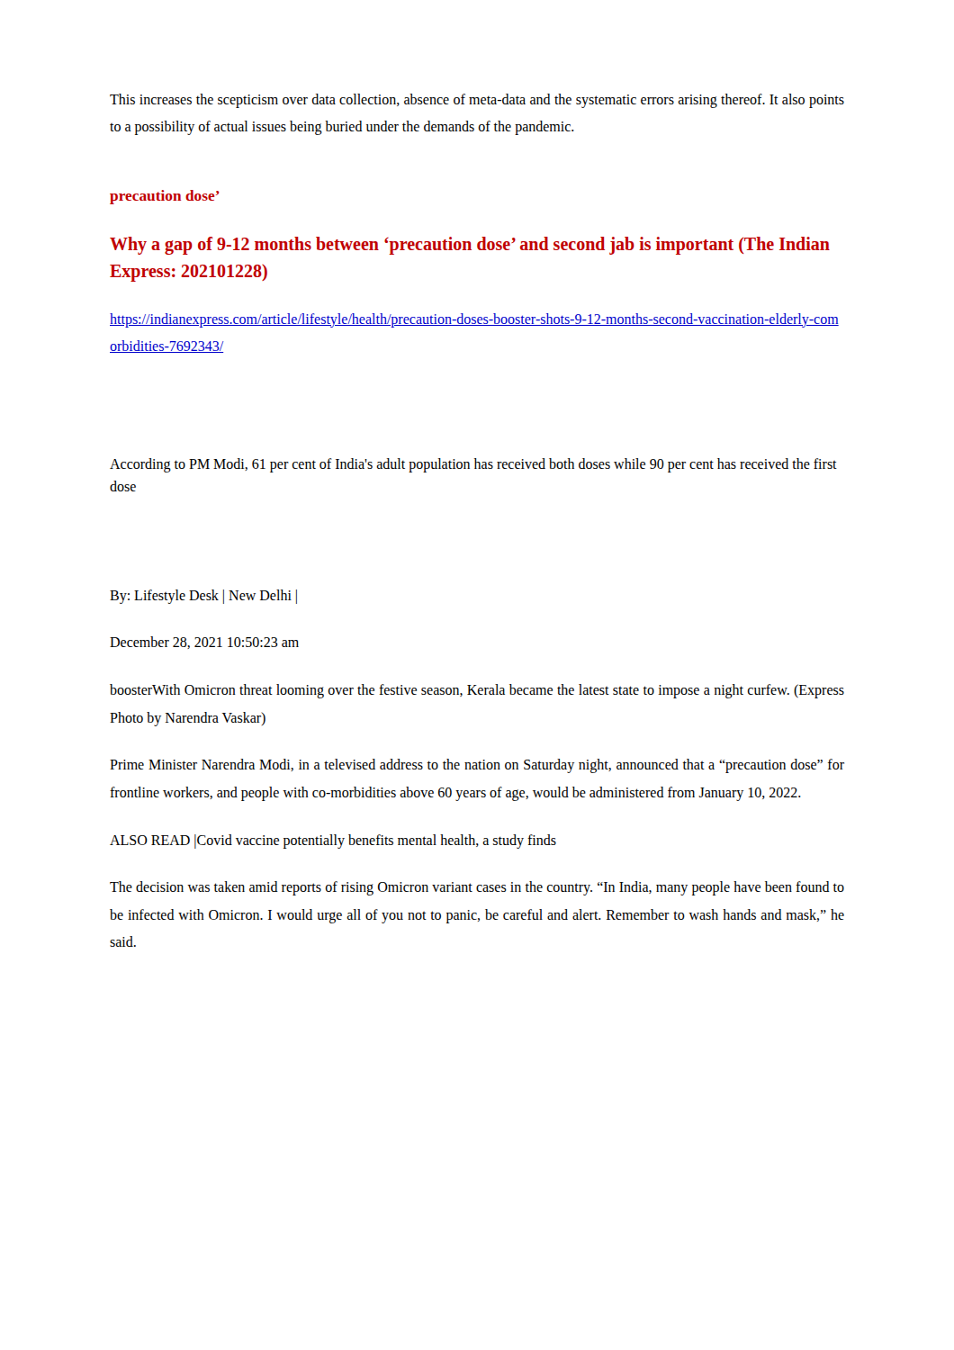This increases the scepticism over data collection, absence of meta-data and the systematic errors arising thereof. It also points to a possibility of actual issues being buried under the demands of the pandemic.
precaution dose’
Why a gap of 9-12 months between ‘precaution dose’ and second jab is important (The Indian Express: 202101228)
https://indianexpress.com/article/lifestyle/health/precaution-doses-booster-shots-9-12-months-second-vaccination-elderly-comorbidities-7692343/
According to PM Modi, 61 per cent of India's adult population has received both doses while 90 per cent has received the first dose
By: Lifestyle Desk | New Delhi |
December 28, 2021 10:50:23 am
boosterWith Omicron threat looming over the festive season, Kerala became the latest state to impose a night curfew. (Express Photo by Narendra Vaskar)
Prime Minister Narendra Modi, in a televised address to the nation on Saturday night, announced that a “precaution dose” for frontline workers, and people with co-morbidities above 60 years of age, would be administered from January 10, 2022.
ALSO READ |Covid vaccine potentially benefits mental health, a study finds
The decision was taken amid reports of rising Omicron variant cases in the country. “In India, many people have been found to be infected with Omicron. I would urge all of you not to panic, be careful and alert. Remember to wash hands and mask,” he said.